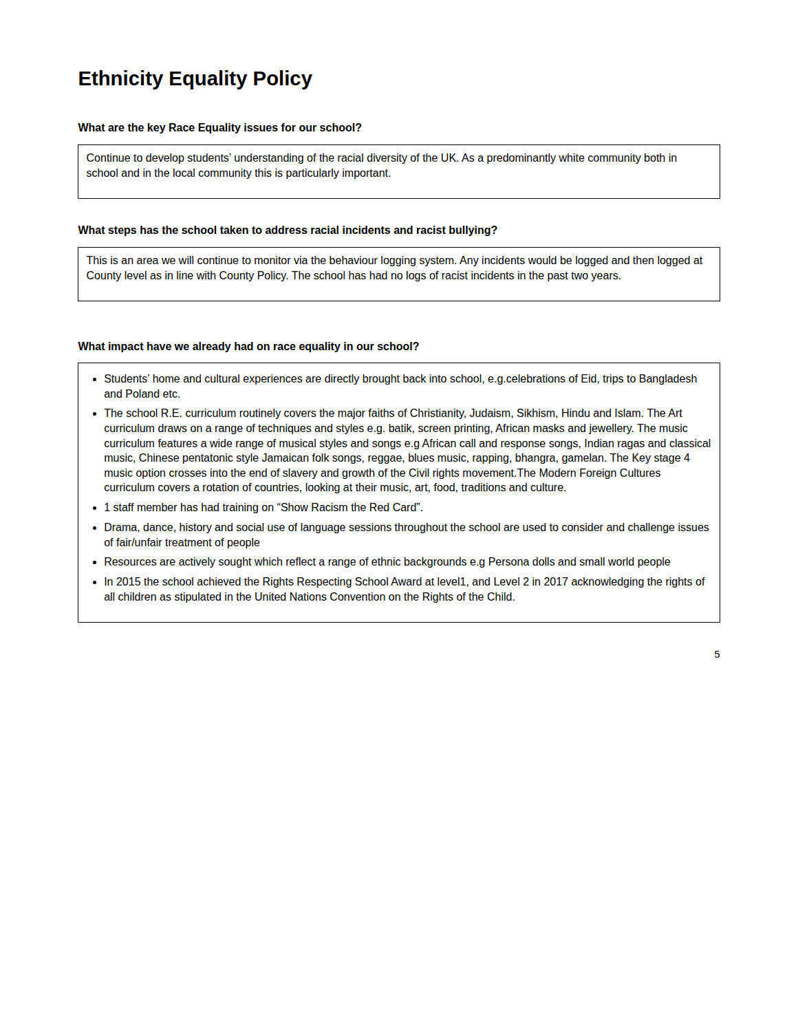Ethnicity Equality Policy
What are the key Race Equality issues for our school?
Continue to develop students’ understanding of the racial diversity of the UK. As a predominantly white community both in school and in the local community this is particularly important.
What steps has the school taken to address racial incidents and racist bullying?
This is an area we will continue to monitor via the behaviour logging system. Any incidents would be logged and then logged at County level as in line with County Policy. The school has had no logs of racist incidents in the past two years.
What impact have we already had on race equality in our school?
Students’ home and cultural experiences are directly brought back into school, e.g.celebrations of Eid, trips to Bangladesh and Poland etc.
The school R.E. curriculum routinely covers the major faiths of Christianity, Judaism, Sikhism, Hindu and Islam. The Art curriculum draws on a range of techniques and styles e.g. batik, screen printing, African masks and jewellery. The music curriculum features a wide range of musical styles and songs e.g African call and response songs, Indian ragas and classical music, Chinese pentatonic style Jamaican folk songs, reggae, blues music, rapping, bhangra, gamelan. The Key stage 4 music option crosses into the end of slavery and growth of the Civil rights movement.The Modern Foreign Cultures curriculum covers a rotation of countries, looking at their music, art, food, traditions and culture.
1 staff member has had training on “Show Racism the Red Card”.
Drama, dance, history and social use of language sessions throughout the school are used to consider and challenge issues of fair/unfair treatment of people
Resources are actively sought which reflect a range of ethnic backgrounds e.g Persona dolls and small world people
In 2015 the school achieved the Rights Respecting School Award at level1, and Level 2 in 2017 acknowledging the rights of all children as stipulated in the United Nations Convention on the Rights of the Child.
5